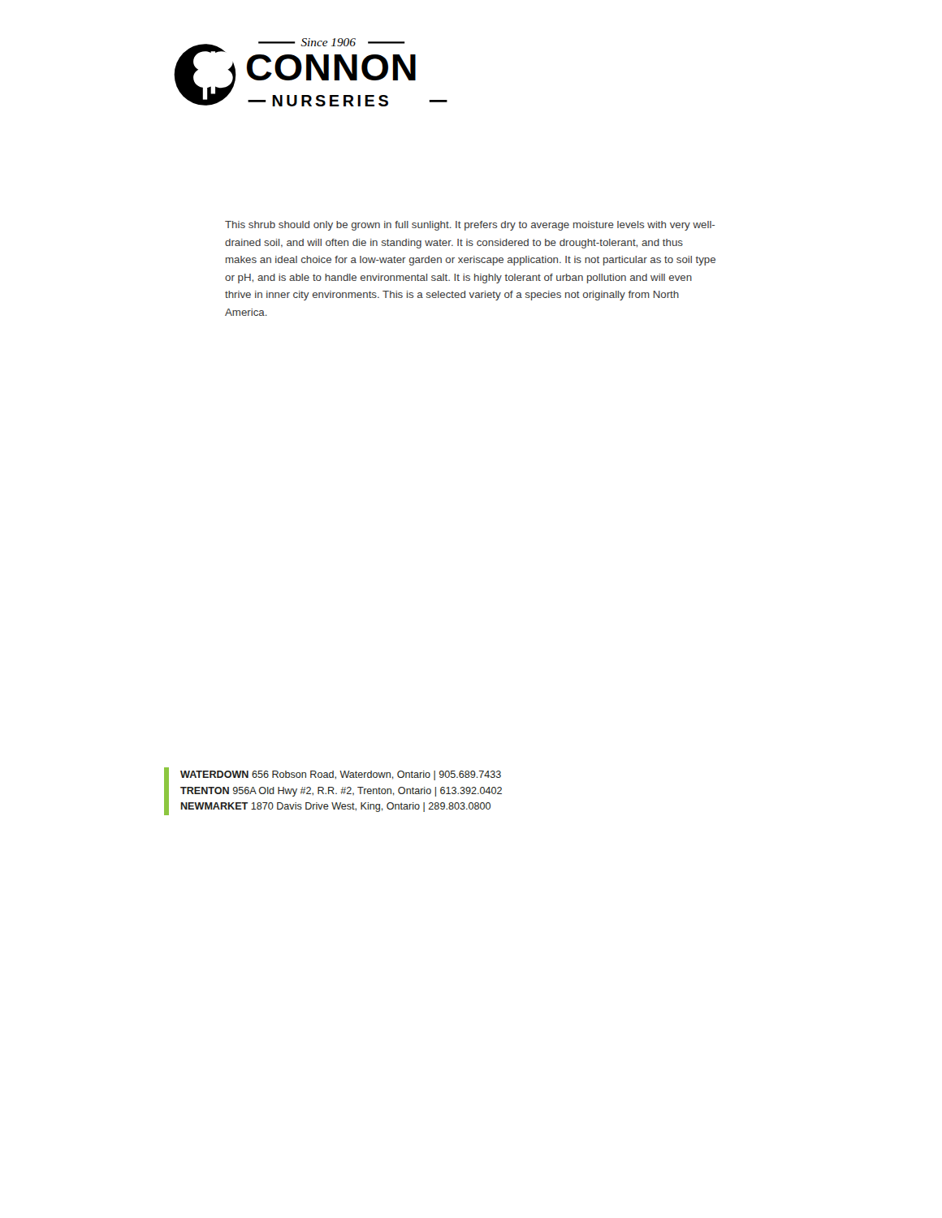Since 1906 CONNON NURSERIES
This shrub should only be grown in full sunlight. It prefers dry to average moisture levels with very well-drained soil, and will often die in standing water. It is considered to be drought-tolerant, and thus makes an ideal choice for a low-water garden or xeriscape application. It is not particular as to soil type or pH, and is able to handle environmental salt. It is highly tolerant of urban pollution and will even thrive in inner city environments. This is a selected variety of a species not originally from North America.
WATERDOWN 656 Robson Road, Waterdown, Ontario | 905.689.7433
TRENTON 956A Old Hwy #2, R.R. #2, Trenton, Ontario | 613.392.0402
NEWMARKET 1870 Davis Drive West, King, Ontario | 289.803.0800